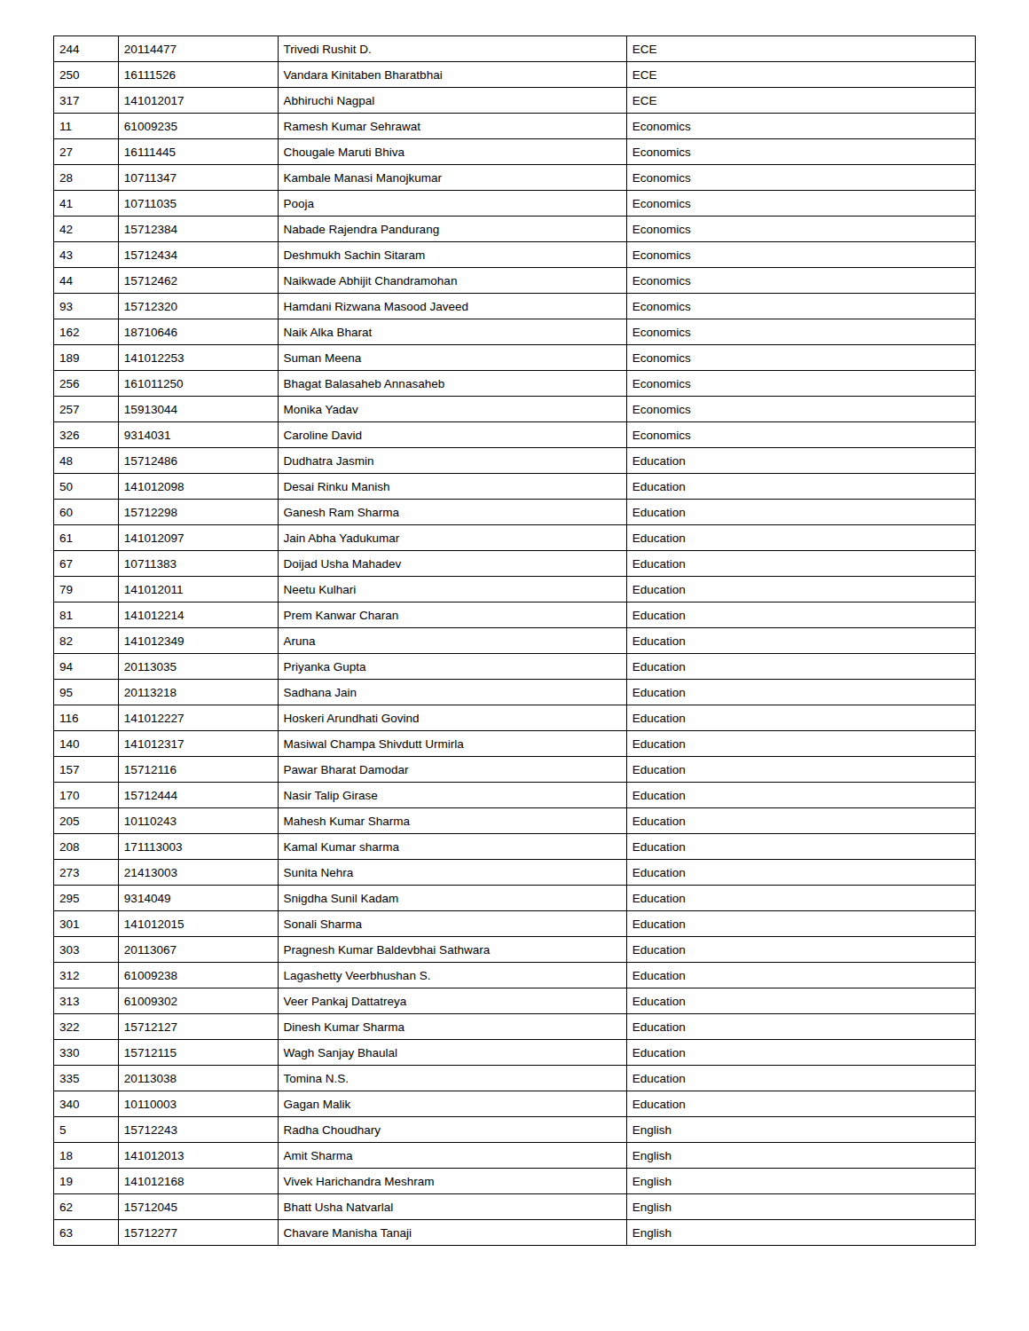| 244 | 20114477 | Trivedi Rushit D. | ECE |
| 250 | 16111526 | Vandara Kinitaben Bharatbhai | ECE |
| 317 | 141012017 | Abhiruchi Nagpal | ECE |
| 11 | 61009235 | Ramesh Kumar Sehrawat | Economics |
| 27 | 16111445 | Chougale Maruti Bhiva | Economics |
| 28 | 10711347 | Kambale Manasi Manojkumar | Economics |
| 41 | 10711035 | Pooja | Economics |
| 42 | 15712384 | Nabade Rajendra Pandurang | Economics |
| 43 | 15712434 | Deshmukh Sachin Sitaram | Economics |
| 44 | 15712462 | Naikwade Abhijit Chandramohan | Economics |
| 93 | 15712320 | Hamdani Rizwana Masood Javeed | Economics |
| 162 | 18710646 | Naik Alka Bharat | Economics |
| 189 | 141012253 | Suman Meena | Economics |
| 256 | 161011250 | Bhagat Balasaheb Annasaheb | Economics |
| 257 | 15913044 | Monika Yadav | Economics |
| 326 | 9314031 | Caroline David | Economics |
| 48 | 15712486 | Dudhatra Jasmin | Education |
| 50 | 141012098 | Desai Rinku Manish | Education |
| 60 | 15712298 | Ganesh Ram Sharma | Education |
| 61 | 141012097 | Jain Abha Yadukumar | Education |
| 67 | 10711383 | Doijad Usha Mahadev | Education |
| 79 | 141012011 | Neetu Kulhari | Education |
| 81 | 141012214 | Prem Kanwar Charan | Education |
| 82 | 141012349 | Aruna | Education |
| 94 | 20113035 | Priyanka Gupta | Education |
| 95 | 20113218 | Sadhana Jain | Education |
| 116 | 141012227 | Hoskeri Arundhati Govind | Education |
| 140 | 141012317 | Masiwal Champa Shivdutt Urmirla | Education |
| 157 | 15712116 | Pawar Bharat Damodar | Education |
| 170 | 15712444 | Nasir Talip Girase | Education |
| 205 | 10110243 | Mahesh Kumar Sharma | Education |
| 208 | 171113003 | Kamal Kumar sharma | Education |
| 273 | 21413003 | Sunita Nehra | Education |
| 295 | 9314049 | Snigdha Sunil Kadam | Education |
| 301 | 141012015 | Sonali Sharma | Education |
| 303 | 20113067 | Pragnesh Kumar Baldevbhai Sathwara | Education |
| 312 | 61009238 | Lagashetty Veerbhushan S. | Education |
| 313 | 61009302 | Veer Pankaj Dattatreya | Education |
| 322 | 15712127 | Dinesh Kumar Sharma | Education |
| 330 | 15712115 | Wagh Sanjay Bhaulal | Education |
| 335 | 20113038 | Tomina N.S. | Education |
| 340 | 10110003 | Gagan Malik | Education |
| 5 | 15712243 | Radha Choudhary | English |
| 18 | 141012013 | Amit Sharma | English |
| 19 | 141012168 | Vivek Harichandra Meshram | English |
| 62 | 15712045 | Bhatt Usha Natvarlal | English |
| 63 | 15712277 | Chavare Manisha Tanaji | English |